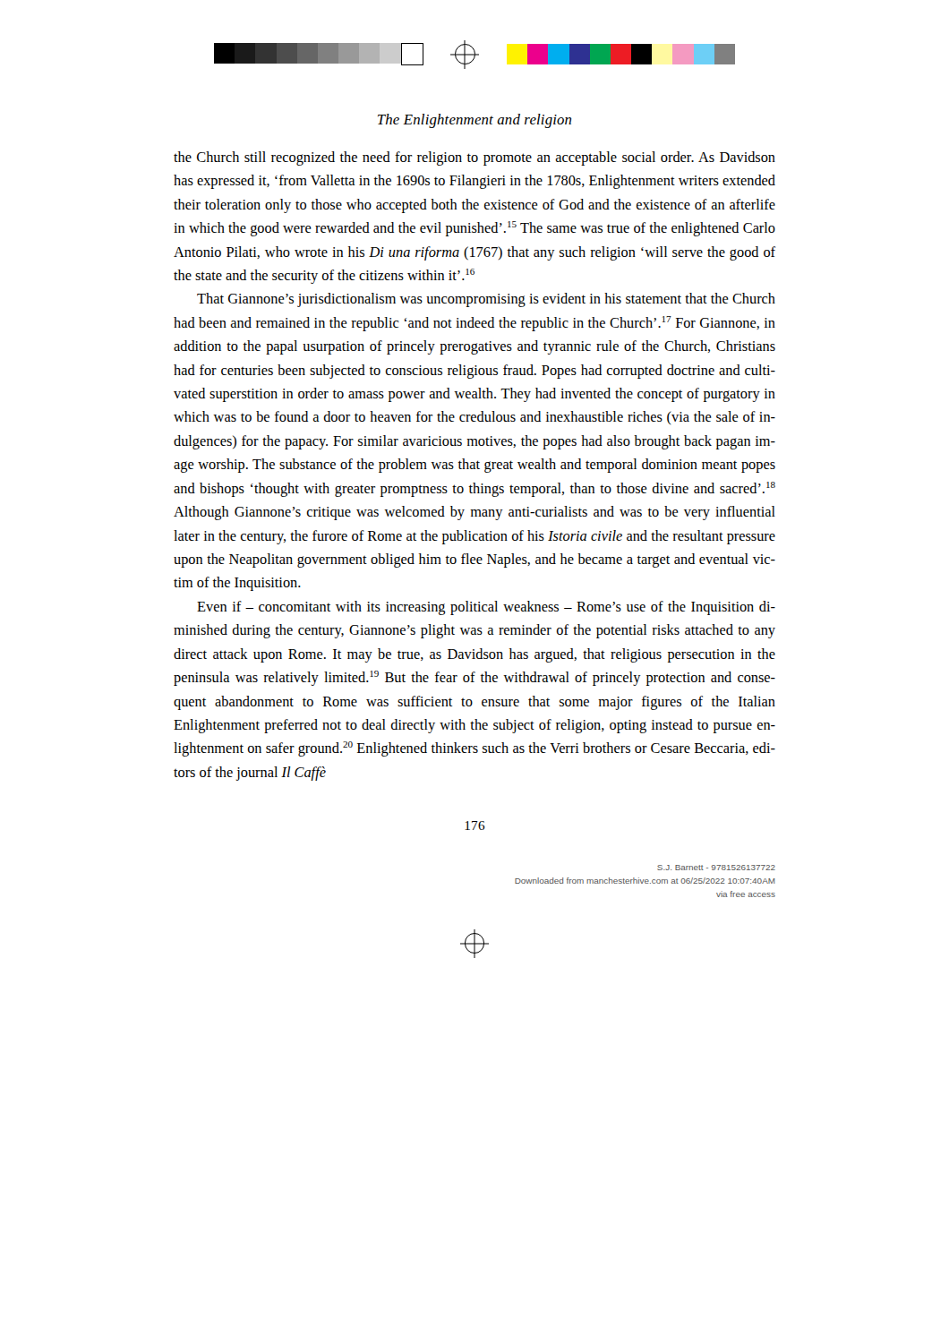The Enlightenment and religion
the Church still recognized the need for religion to promote an acceptable social order. As Davidson has expressed it, ‘from Valletta in the 1690s to Filangieri in the 1780s, Enlightenment writers extended their toleration only to those who accepted both the existence of God and the existence of an afterlife in which the good were rewarded and the evil punished’.15 The same was true of the enlightened Carlo Antonio Pilati, who wrote in his Di una riforma (1767) that any such religion ‘will serve the good of the state and the security of the citizens within it’.16
That Giannone’s jurisdictionalism was uncompromising is evident in his statement that the Church had been and remained in the republic ‘and not indeed the republic in the Church’.17 For Giannone, in addition to the papal usurpation of princely prerogatives and tyrannic rule of the Church, Christians had for centuries been subjected to conscious religious fraud. Popes had corrupted doctrine and cultivated superstition in order to amass power and wealth. They had invented the concept of purgatory in which was to be found a door to heaven for the credulous and inexhaustible riches (via the sale of indulgences) for the papacy. For similar avaricious motives, the popes had also brought back pagan image worship. The substance of the problem was that great wealth and temporal dominion meant popes and bishops ‘thought with greater promptness to things temporal, than to those divine and sacred’.18 Although Giannone’s critique was welcomed by many anti-curialists and was to be very influential later in the century, the furore of Rome at the publication of his Istoria civile and the resultant pressure upon the Neapolitan government obliged him to flee Naples, and he became a target and eventual victim of the Inquisition.
Even if – concomitant with its increasing political weakness – Rome’s use of the Inquisition diminished during the century, Giannone’s plight was a reminder of the potential risks attached to any direct attack upon Rome. It may be true, as Davidson has argued, that religious persecution in the peninsula was relatively limited.19 But the fear of the withdrawal of princely protection and consequent abandonment to Rome was sufficient to ensure that some major figures of the Italian Enlightenment preferred not to deal directly with the subject of religion, opting instead to pursue enlightenment on safer ground.20 Enlightened thinkers such as the Verri brothers or Cesare Beccaria, editors of the journal Il Caffè
176
S.J. Barnett - 9781526137722
Downloaded from manchesterhive.com at 06/25/2022 10:07:40AM
via free access